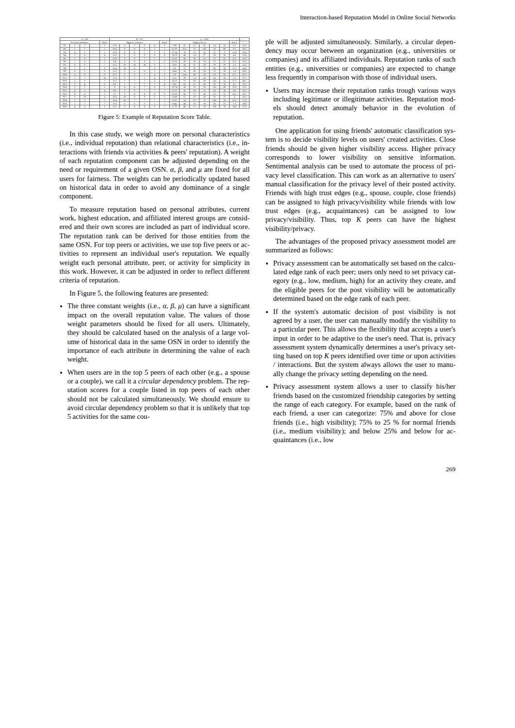Interaction-based Reputation Model in Online Social Networks
| α = 0.8 | β = 0.3 | μ = 0.05 | Reputation |
| --- | --- | --- | --- |
| Personal Attributes | Part1 | Highest Activities | Part2 | Highest Peers | Part3 |
| N1 | 3 | 7 | | 6 | 12.8 | 8 | 7 | 6 | 4 | 2 | 7.98 | 25 | 5.2 | 22 | 5.4 | 14 | 2.5 | 23.5 |
| N2 | 1 | 7 | | 5 | 10.4 | 8 | 8 | 8 | 5 | 5 | 11.16 | 35.6 | 75 | 162 | 50 | 88 | 9.1 | 30.7 |
| N3 | 4 | 7 | | 5 | 12.8 | 8 | 8 | 7 | 7 | 6 | 11.34 | 70 | 12 | 23 | 12 | 9 | 5.24 | 29.4 |
| N4 | 5 | 8 | | 4 | 13.6 | 9 | 9 | 9 | 8 | 8 | 14.79 | 40 | 5.4 | 27 | 18 | 18 | 4.0 | 32.4 |
| N5 | 3 | 8 | | 5 | 12.8 | 9 | 9 | 7 | 7 | 7 | 12.57 | 29 | 70 | 25 | 25 | 25 | 8.2 | 33.6 |
| N6 | 1 | 4 | | 6 | 8.8 | 8 | 8 | 8 | 7 | 6 | 12.36 | 50 | 66 | 50 | 7.2 | 25 | 12.3 | 33.4 |
| N7 | 6 | 6 | | 7 | 15.2 | 10 | 10 | 10 | 9 | 7 | 16.8 | 24 | 22 | 20 | 19 | 18 | 3.3 | 35.3 |
| N8 | 7 | 3 | | 8 | 14.4 | 10 | 8 | | 8 | 5 | 6.9 | 75 | 66 | 75 | 88 | 58 | 13.5 | 34.8 |
| N9 | 8 | 2 | | 9 | 15.2 | 6 | 6 | 6 | 5 | 5 | 8.04 | 30 | 30 | 24 | 23 | 18 | 5.4 | 28.6 |
| N10 | 4 | 9 | | 9 | 17.6 | 6 | 6 | 5 | 4 | 4 | 6.9 | 14.8 | 88 | 58 | 131 | 60 | 23.1 | 47.6 |
| N11 | 5 | 7 | | 10 | 17.6 | 6 | 5 | 5 | 4 | 3 | 6.15 | 29 | 5.4 | 20 | 20 | 18 | 3.3 | 27.1 |
| N12 | 6 | 6 | | 7 | 15.2 | 7 | 7 | 7 | 6 | 6 | 10.11 | 75 | 131 | 60 | 142 | 54 | 15.1 | 40.5 |
| N13 | 2 | 4 | | 6 | 9.6 | 7 | 7 | 7 | 7 | 4 | 9.81 | 23 | 21 | 20 | 19 | 18 | 4.1 | 23.5 |
| N14 | 3 | 5 | | 2 | 8 | 8 | 8 | 7 | 6 | 5 | 10.74 | 58 | 23 | 54 | 102 | 49 | 16.6 | 35.3 |
| N15 | 4 | 3 | | 4 | 8.8 | 9 | 9 | 7 | 7 | 7 | 12.57 | 30 | 28 | 21 | 20 | 18 | 4.9 | 26.2 |
| N16 | 8 | 4 | | 5 | 12 | 9 | 8 | 8 | 8 | 6 | 12.66 | 60 | 7.2 | 49 | 157 | 55 | 14.5 | 39.1 |
| N17 | 9 | 10 | | 4 | 18.4 | 10 | 9 | 9 | 6 | 6 | 13.89 | 21 | 23 | 20 | 23 | 12 | 4 | 36.2 |
| N18 | 2 | 6 | | 5 | 10.4 | 10 | 7 | 7 | 7 | 5 | 11.01 | 54 | 157 | 55 | 168 | 58 | 35.6 | 57.0 |
| N19 | 5 | 7 | | 7 | 13.6 | 6 | 6 | 6 | 5 | 5 | 8.04 | 40 | 23 | 20 | 58 | 23 | 7.2 | 28.8 |
| N20 | 4 | 4 | | 6 | 11.2 | 9 | 8 | 8 | 6 | 5 | 11.76 | 49 | 5.3 | 58 | 168 | 70 | 14.8 | 37.8 |
Figure 5: Example of Reputation Score Table.
In this case study, we weigh more on personal characteristics (i.e., individual reputation) than relational characteristics (i.e., interactions with friends via activities & peers' reputation). A weight of each reputation component can be adjusted depending on the need or requirement of a given OSN. α, β, and μ are fixed for all users for fairness. The weights can be periodically updated based on historical data in order to avoid any dominance of a single component.
To measure reputation based on personal attributes, current work, highest education, and affiliated interest groups are considered and their own scores are included as part of individual score. The reputation rank can be derived for those entities from the same OSN. For top peers or activities, we use top five peers or activities to represent an individual user's reputation. We equally weight each personal attribute, peer, or activity for simplicity in this work. However, it can be adjusted in order to reflect different criteria of reputation.
In Figure 5, the following features are presented:
The three constant weights (i.e., α, β, μ) can have a significant impact on the overall reputation value. The values of those weight parameters should be fixed for all users. Ultimately, they should be calculated based on the analysis of a large volume of historical data in the same OSN in order to identify the importance of each attribute in determining the value of each weight.
When users are in the top 5 peers of each other (e.g., a spouse or a couple), we call it a circular dependency problem. The reputation scores for a couple listed in top peers of each other should not be calculated simultaneously. We should ensure to avoid circular dependency problem so that it is unlikely that top 5 activities for the same cou-
ple will be adjusted simultaneously. Similarly, a circular dependency may occur between an organization (e.g., universities or companies) and its affiliated individuals. Reputation ranks of such entities (e.g., universities or companies) are expected to change less frequently in comparison with those of individual users.
Users may increase their reputation ranks trough various ways including legitimate or illegitimate activities. Reputation models should detect anomaly behavior in the evolution of reputation.
One application for using friends' automatic classification system is to decide visibility levels on users' created activities. Close friends should be given higher visibility access. Higher privacy corresponds to lower visibility on sensitive information. Sentimental analysis can be used to automate the process of privacy level classification. This can work as an alternative to users' manual classification for the privacy level of their posted activity. Friends with high trust edges (e.g., spouse, couple, close friends) can be assigned to high privacy/visibility while friends with low trust edges (e.g., acquaintances) can be assigned to low privacy/visibility. Thus, top K peers can have the highest visibility/privacy.
The advantages of the proposed privacy assessment model are summarized as follows:
Privacy assessment can be automatically set based on the calculated edge rank of each peer; users only need to set privacy category (e.g., low, medium, high) for an activity they create, and the eligible peers for the post visibility will be automatically determined based on the edge rank of each peer.
If the system's automatic decision of post visibility is not agreed by a user, the user can manually modify the visibility to a particular peer. This allows the flexibility that accepts a user's input in order to be adaptive to the user's need. That is, privacy assessment system dynamically determines a user's privacy setting based on top K peers identified over time or upon activities / interactions. But the system always allows the user to manually change the privacy setting depending on the need.
Privacy assessment system allows a user to classify his/her friends based on the customized friendship categories by setting the range of each category. For example, based on the rank of each friend, a user can categorize: 75% and above for close friends (i.e., high visibility); 75% to 25 % for normal friends (i.e., medium visibility); and below 25% and below for acquaintances (i.e., low
269